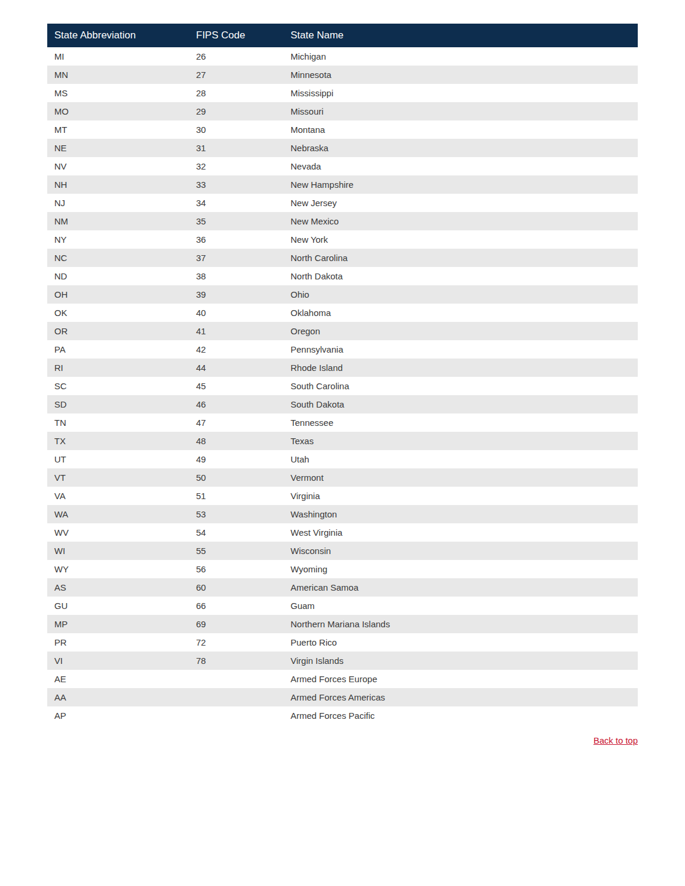| State Abbreviation | FIPS Code | State Name |
| --- | --- | --- |
| MI | 26 | Michigan |
| MN | 27 | Minnesota |
| MS | 28 | Mississippi |
| MO | 29 | Missouri |
| MT | 30 | Montana |
| NE | 31 | Nebraska |
| NV | 32 | Nevada |
| NH | 33 | New Hampshire |
| NJ | 34 | New Jersey |
| NM | 35 | New Mexico |
| NY | 36 | New York |
| NC | 37 | North Carolina |
| ND | 38 | North Dakota |
| OH | 39 | Ohio |
| OK | 40 | Oklahoma |
| OR | 41 | Oregon |
| PA | 42 | Pennsylvania |
| RI | 44 | Rhode Island |
| SC | 45 | South Carolina |
| SD | 46 | South Dakota |
| TN | 47 | Tennessee |
| TX | 48 | Texas |
| UT | 49 | Utah |
| VT | 50 | Vermont |
| VA | 51 | Virginia |
| WA | 53 | Washington |
| WV | 54 | West Virginia |
| WI | 55 | Wisconsin |
| WY | 56 | Wyoming |
| AS | 60 | American Samoa |
| GU | 66 | Guam |
| MP | 69 | Northern Mariana Islands |
| PR | 72 | Puerto Rico |
| VI | 78 | Virgin Islands |
| AE | | Armed Forces Europe |
| AA | | Armed Forces Americas |
| AP | | Armed Forces Pacific |
Back to top